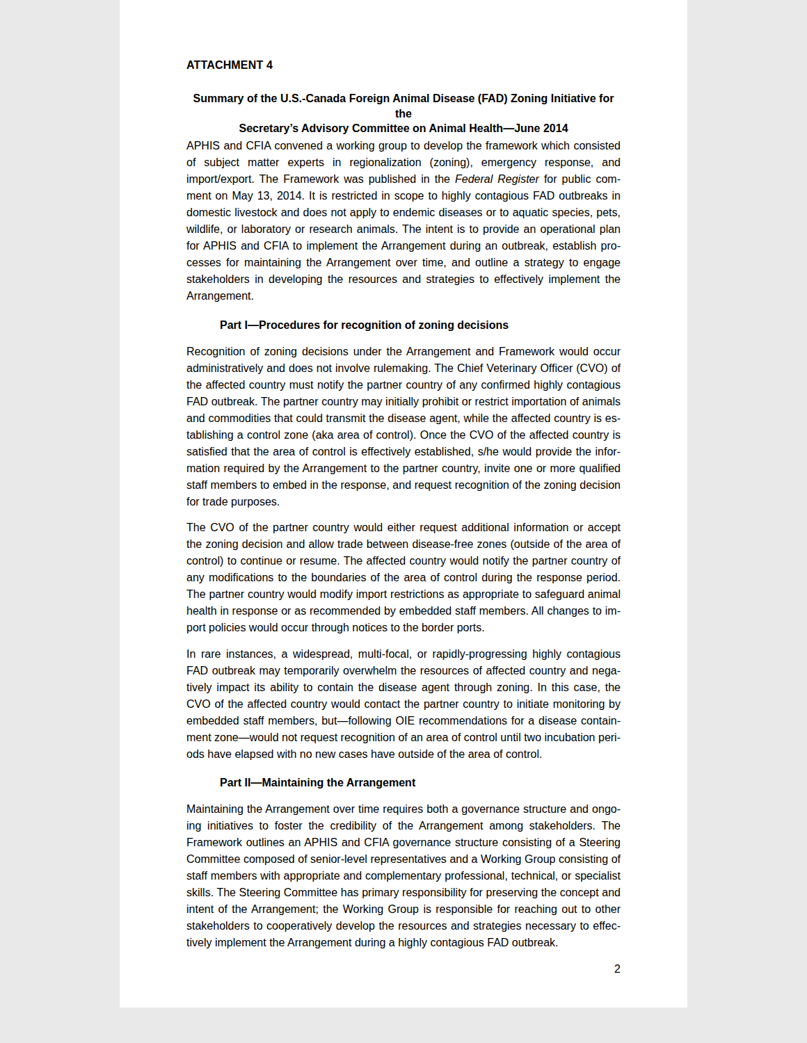ATTACHMENT 4
Summary of the U.S.-Canada Foreign Animal Disease (FAD) Zoning Initiative for the Secretary’s Advisory Committee on Animal Health—June 2014
APHIS and CFIA convened a working group to develop the framework which consisted of subject matter experts in regionalization (zoning), emergency response, and import/export. The Framework was published in the Federal Register for public comment on May 13, 2014. It is restricted in scope to highly contagious FAD outbreaks in domestic livestock and does not apply to endemic diseases or to aquatic species, pets, wildlife, or laboratory or research animals. The intent is to provide an operational plan for APHIS and CFIA to implement the Arrangement during an outbreak, establish processes for maintaining the Arrangement over time, and outline a strategy to engage stakeholders in developing the resources and strategies to effectively implement the Arrangement.
Part I—Procedures for recognition of zoning decisions
Recognition of zoning decisions under the Arrangement and Framework would occur administratively and does not involve rulemaking. The Chief Veterinary Officer (CVO) of the affected country must notify the partner country of any confirmed highly contagious FAD outbreak. The partner country may initially prohibit or restrict importation of animals and commodities that could transmit the disease agent, while the affected country is establishing a control zone (aka area of control). Once the CVO of the affected country is satisfied that the area of control is effectively established, s/he would provide the information required by the Arrangement to the partner country, invite one or more qualified staff members to embed in the response, and request recognition of the zoning decision for trade purposes.
The CVO of the partner country would either request additional information or accept the zoning decision and allow trade between disease-free zones (outside of the area of control) to continue or resume. The affected country would notify the partner country of any modifications to the boundaries of the area of control during the response period. The partner country would modify import restrictions as appropriate to safeguard animal health in response or as recommended by embedded staff members. All changes to import policies would occur through notices to the border ports.
In rare instances, a widespread, multi-focal, or rapidly-progressing highly contagious FAD outbreak may temporarily overwhelm the resources of affected country and negatively impact its ability to contain the disease agent through zoning. In this case, the CVO of the affected country would contact the partner country to initiate monitoring by embedded staff members, but—following OIE recommendations for a disease containment zone—would not request recognition of an area of control until two incubation periods have elapsed with no new cases have outside of the area of control.
Part II—Maintaining the Arrangement
Maintaining the Arrangement over time requires both a governance structure and ongoing initiatives to foster the credibility of the Arrangement among stakeholders. The Framework outlines an APHIS and CFIA governance structure consisting of a Steering Committee composed of senior-level representatives and a Working Group consisting of staff members with appropriate and complementary professional, technical, or specialist skills. The Steering Committee has primary responsibility for preserving the concept and intent of the Arrangement; the Working Group is responsible for reaching out to other stakeholders to cooperatively develop the resources and strategies necessary to effectively implement the Arrangement during a highly contagious FAD outbreak.
2